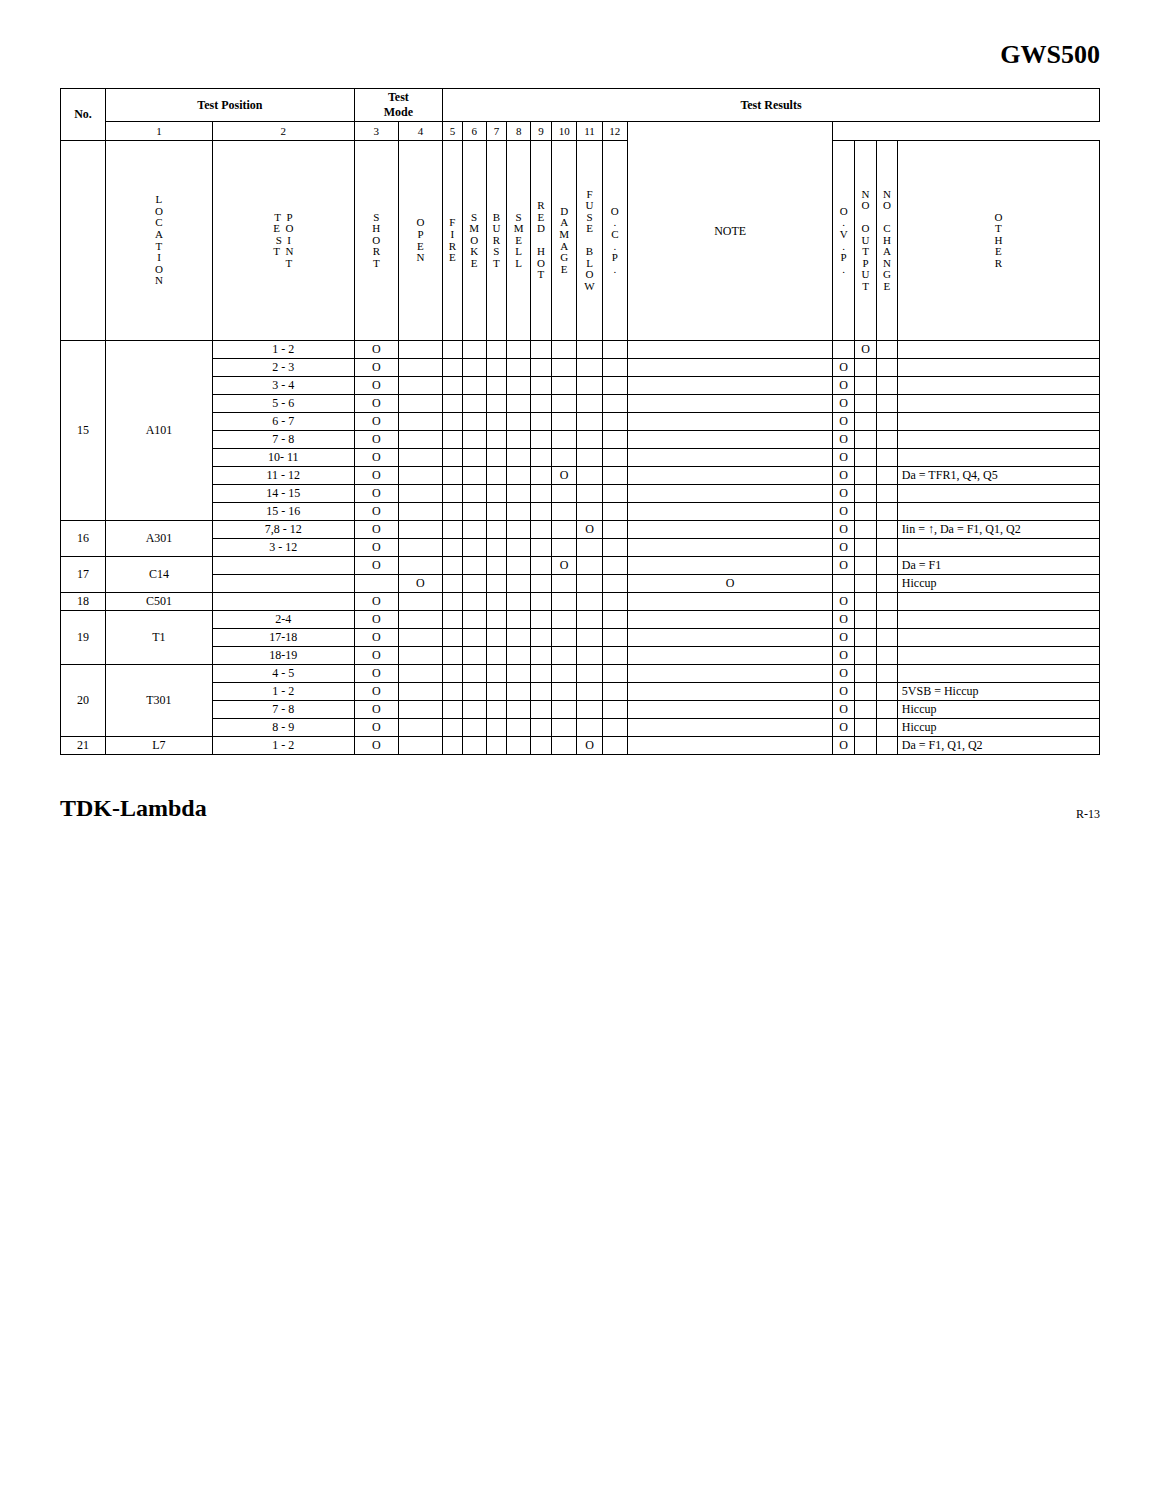GWS500
| No. | Test Position | Test Mode | Test Results |
| --- | --- | --- | --- |
| 1 | 2 | 3 | 4 | 5 | 6 | 7 | 8 | 9 | 10 | 11 | 12 | NOTE |
| | L O C A T I O N | T P E O S I T N T | S H O R T | O P E N | F I R E | S M O K E | B U R S T | S M E L L | R E D H O T | D A M A G E | F U S E B L O W | O . C . P . | O . V . P . | N O O U T P U T | N O C H A N G E | O T H E R |
| 15 | A101 | 1 - 2 | O | | | | | | | | | | | | O | | |
| 2 - 3 | O | | | | | | | | | | | O | | | |
| 3 - 4 | O | | | | | | | | | | | O | | | |
| 5 - 6 | O | | | | | | | | | | | O | | | |
| 6 - 7 | O | | | | | | | | | | | O | | | |
| 7 - 8 | O | | | | | | | | | | | O | | | |
| 10- 11 | O | | | | | | | | | | | O | | | |
| 11 - 12 | O | | | | | | | O | | | | O | | | Da = TFR1, Q4, Q5 |
| 14 - 15 | O | | | | | | | | | | | O | | | |
| 15 - 16 | O | | | | | | | | | | | O | | | |
| 16 | A301 | 7,8 - 12 | O | | | | | | | | O | | | O | | | Iin = ↑, Da = F1, Q1, Q2 |
| 3 - 12 | O | | | | | | | | | | | O | | | |
| 17 | C14 | | O | | | | | | | O | | | | O | | | Da = F1 |
| | | O | | | | | | | | | O | | | | Hiccup |
| 18 | C501 | | O | | | | | | | | | | | O | | | |
| 19 | T1 | 2-4 | O | | | | | | | | | | | O | | | |
| 17-18 | O | | | | | | | | | | | O | | | |
| 18-19 | O | | | | | | | | | | | O | | | |
| 20 | T301 | 4 - 5 | O | | | | | | | | | | | O | | | |
| 1 - 2 | O | | | | | | | | | | | O | | | 5VSB = Hiccup |
| 7 - 8 | O | | | | | | | | | | | O | | | Hiccup |
| 8 - 9 | O | | | | | | | | | | | O | | | Hiccup |
| 21 | L7 | 1 - 2 | O | | | | | | | | O | | | O | | | Da = F1, Q1, Q2 |
TDK-Lambda
R-13